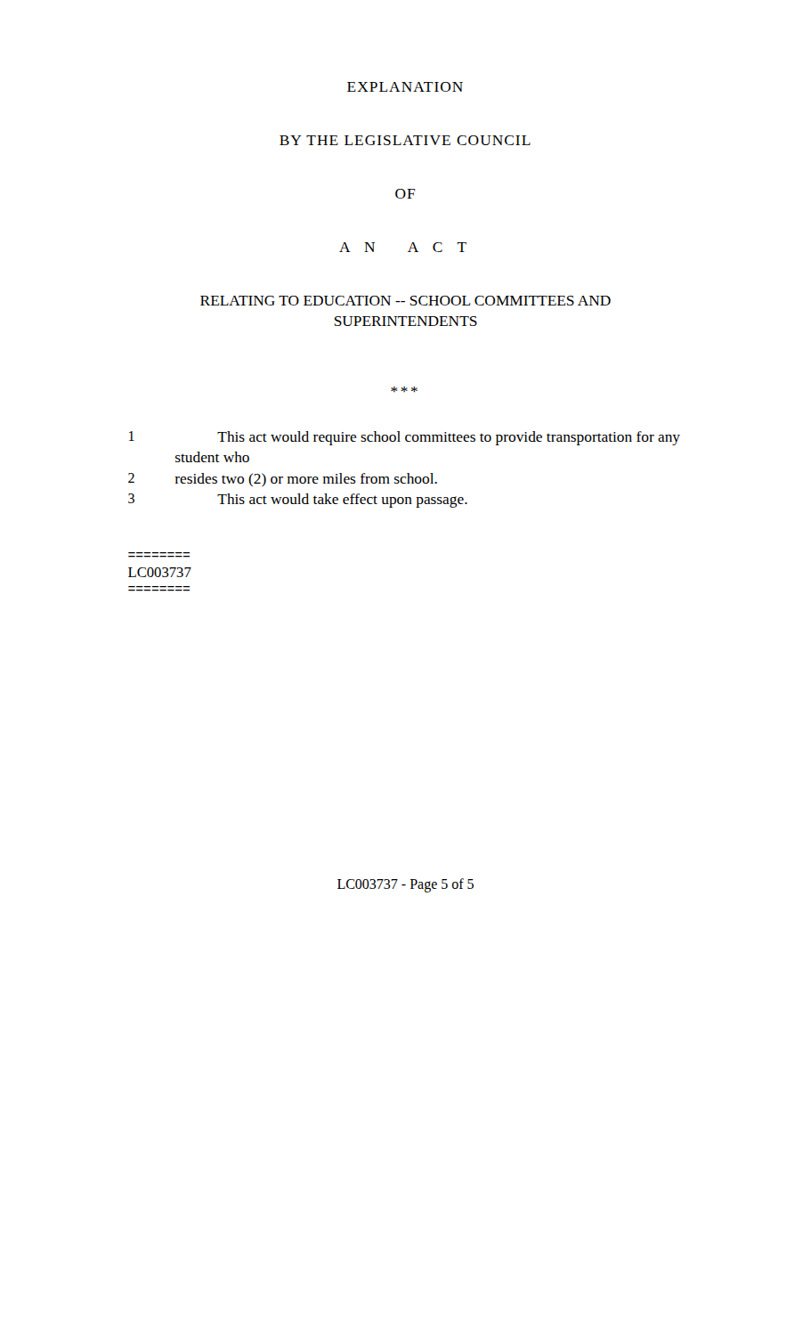EXPLANATION
BY THE LEGISLATIVE COUNCIL
OF
A N A C T
RELATING TO EDUCATION -- SCHOOL COMMITTEES AND SUPERINTENDENTS
***
| 1 | This act would require school committees to provide transportation for any student who |
| 2 | resides two (2) or more miles from school. |
| 3 | This act would take effect upon passage. |
========
LC003737
========
LC003737 - Page 5 of 5